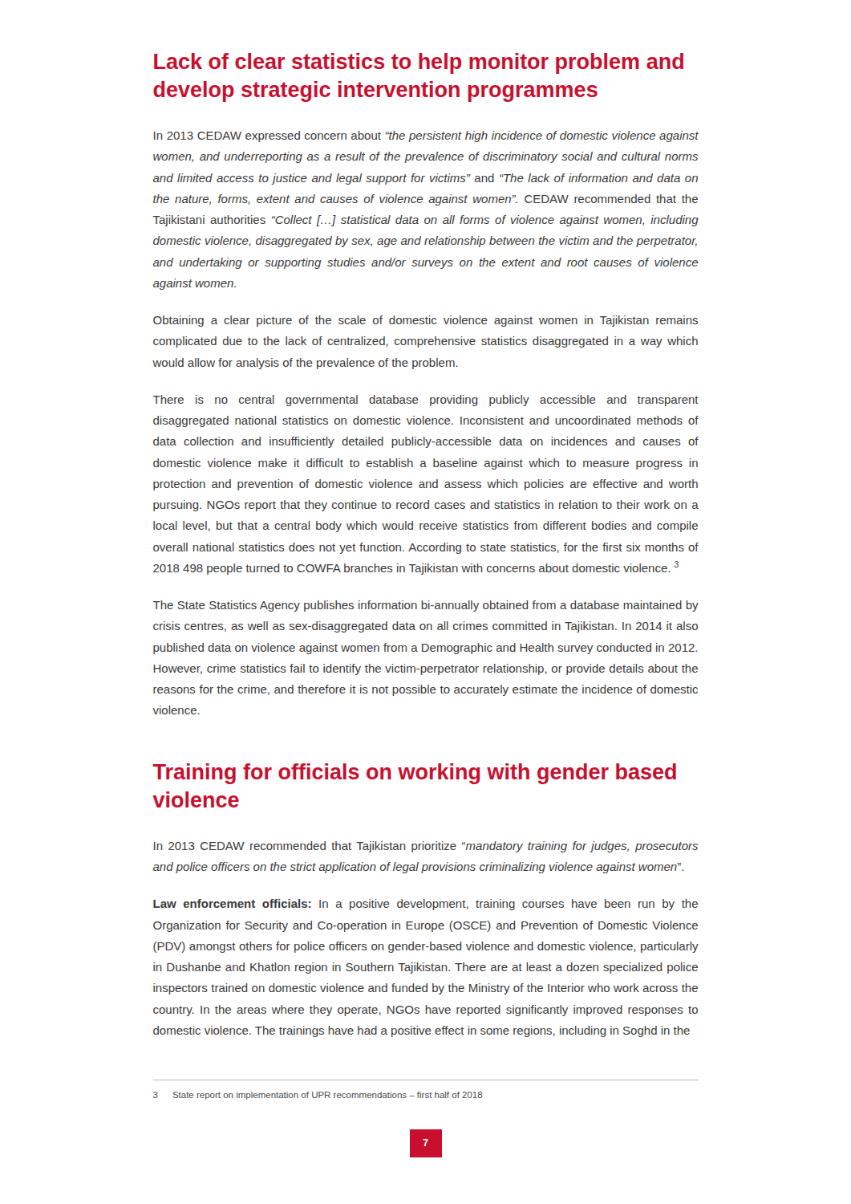Lack of clear statistics to help monitor problem and develop strategic intervention programmes
In 2013 CEDAW expressed concern about “the persistent high incidence of domestic violence against women, and underreporting as a result of the prevalence of discriminatory social and cultural norms and limited access to justice and legal support for victims” and “The lack of information and data on the nature, forms, extent and causes of violence against women”. CEDAW recommended that the Tajikistani authorities “Collect […] statistical data on all forms of violence against women, including domestic violence, disaggregated by sex, age and relationship between the victim and the perpetrator, and undertaking or supporting studies and/or surveys on the extent and root causes of violence against women.
Obtaining a clear picture of the scale of domestic violence against women in Tajikistan remains complicated due to the lack of centralized, comprehensive statistics disaggregated in a way which would allow for analysis of the prevalence of the problem.
There is no central governmental database providing publicly accessible and transparent disaggregated national statistics on domestic violence. Inconsistent and uncoordinated methods of data collection and insufficiently detailed publicly-accessible data on incidences and causes of domestic violence make it difficult to establish a baseline against which to measure progress in protection and prevention of domestic violence and assess which policies are effective and worth pursuing. NGOs report that they continue to record cases and statistics in relation to their work on a local level, but that a central body which would receive statistics from different bodies and compile overall national statistics does not yet function. According to state statistics, for the first six months of 2018 498 people turned to COWFA branches in Tajikistan with concerns about domestic violence. 3
The State Statistics Agency publishes information bi-annually obtained from a database maintained by crisis centres, as well as sex-disaggregated data on all crimes committed in Tajikistan. In 2014 it also published data on violence against women from a Demographic and Health survey conducted in 2012. However, crime statistics fail to identify the victim-perpetrator relationship, or provide details about the reasons for the crime, and therefore it is not possible to accurately estimate the incidence of domestic violence.
Training for officials on working with gender based violence
In 2013 CEDAW recommended that Tajikistan prioritize “mandatory training for judges, prosecutors and police officers on the strict application of legal provisions criminalizing violence against women”.
Law enforcement officials: In a positive development, training courses have been run by the Organization for Security and Co-operation in Europe (OSCE) and Prevention of Domestic Violence (PDV) amongst others for police officers on gender-based violence and domestic violence, particularly in Dushanbe and Khatlon region in Southern Tajikistan. There are at least a dozen specialized police inspectors trained on domestic violence and funded by the Ministry of the Interior who work across the country. In the areas where they operate, NGOs have reported significantly improved responses to domestic violence. The trainings have had a positive effect in some regions, including in Soghd in the
3 State report on implementation of UPR recommendations – first half of 2018
7